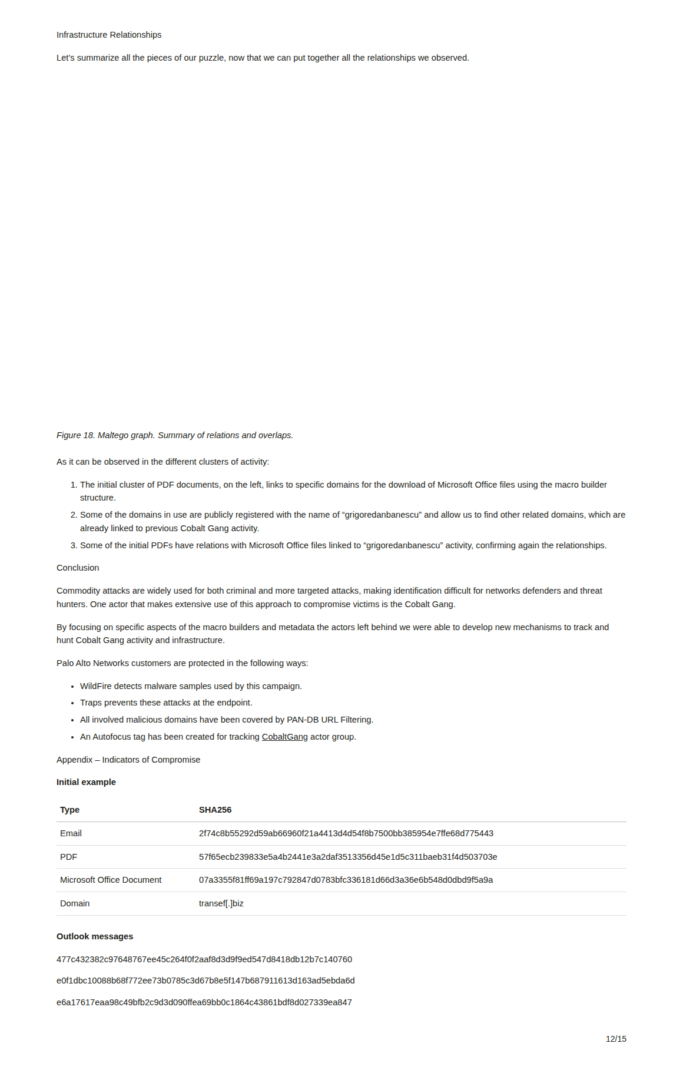Infrastructure Relationships
Let’s summarize all the pieces of our puzzle, now that we can put together all the relationships we observed.
Figure 18. Maltego graph. Summary of relations and overlaps.
As it can be observed in the different clusters of activity:
The initial cluster of PDF documents, on the left, links to specific domains for the download of Microsoft Office files using the macro builder structure.
Some of the domains in use are publicly registered with the name of “grigoredanbanescu” and allow us to find other related domains, which are already linked to previous Cobalt Gang activity.
Some of the initial PDFs have relations with Microsoft Office files linked to “grigoredanbanescu” activity, confirming again the relationships.
Conclusion
Commodity attacks are widely used for both criminal and more targeted attacks, making identification difficult for networks defenders and threat hunters. One actor that makes extensive use of this approach to compromise victims is the Cobalt Gang.
By focusing on specific aspects of the macro builders and metadata the actors left behind we were able to develop new mechanisms to track and hunt Cobalt Gang activity and infrastructure.
Palo Alto Networks customers are protected in the following ways:
WildFire detects malware samples used by this campaign.
Traps prevents these attacks at the endpoint.
All involved malicious domains have been covered by PAN-DB URL Filtering.
An Autofocus tag has been created for tracking CobaltGang actor group.
Appendix – Indicators of Compromise
Initial example
| Type | SHA256 |
| --- | --- |
| Email | 2f74c8b55292d59ab66960f21a4413d4d54f8b7500bb385954e7ffe68d775443 |
| PDF | 57f65ecb239833e5a4b2441e3a2daf3513356d45e1d5c311baeb31f4d503703e |
| Microsoft Office Document | 07a3355f81ff69a197c792847d0783bfc336181d66d3a36e6b548d0dbd9f5a9a |
| Domain | transef[.]biz |
Outlook messages
477c432382c97648767ee45c264f0f2aaf8d3d9f9ed547d8418db12b7c140760
e0f1dbc10088b68f772ee73b0785c3d67b8e5f147b687911613d163ad5ebda6d
e6a17617eaa98c49bfb2c9d3d090ffea69bb0c1864c43861bdf8d027339ea847
12/15